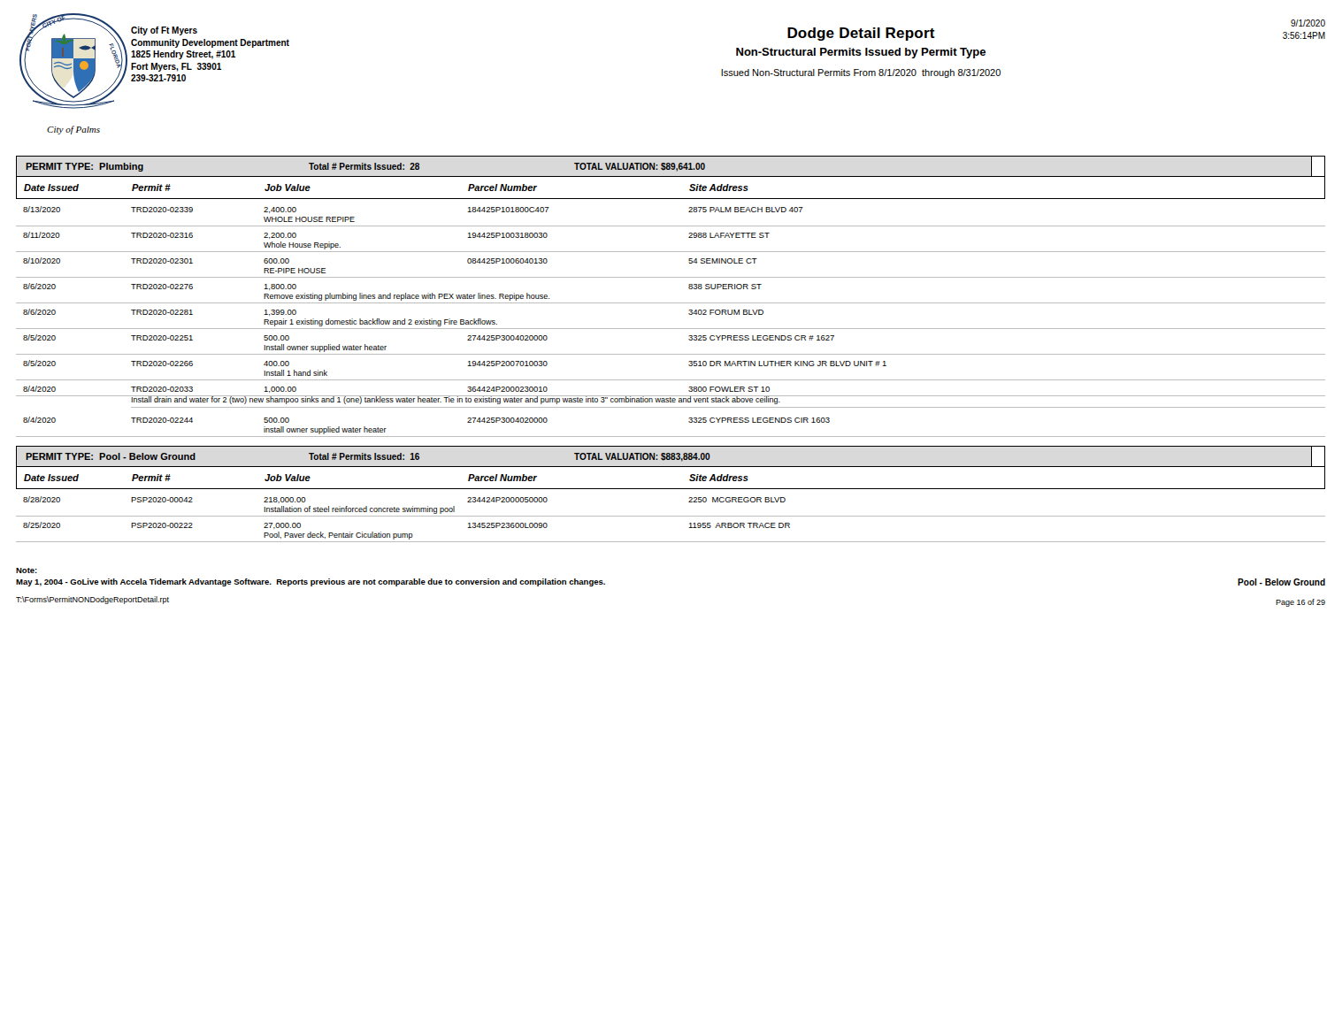CITY OF FORT MYERS FLORIDA
City of Palms
City of Ft Myers
Community Development Department
1825 Hendry Street, #101
Fort Myers, FL 33901
239-321-7910
Dodge Detail Report
Non-Structural Permits Issued by Permit Type
Issued Non-Structural Permits From 8/1/2020 through 8/31/2020
9/1/2020
3:56:14PM
PERMIT TYPE: Plumbing
Total # Permits Issued: 28
TOTAL VALUATION: $89,641.00
Date Issued
Permit #
Job Value
Parcel Number
Site Address
8/13/2020
TRD2020-02339
2,400.00
WHOLE HOUSE REPIPE
184425P101800C407
2875 PALM BEACH BLVD 407
8/11/2020
TRD2020-02316
2,200.00
Whole House Repipe.
194425P1003180030
2988 LAFAYETTE ST
8/10/2020
TRD2020-02301
600.00
RE-PIPE HOUSE
084425P1006040130
54 SEMINOLE CT
8/6/2020
TRD2020-02276
1,800.00
Remove existing plumbing lines and replace with PEX water lines. Repipe house.
838 SUPERIOR ST
8/6/2020
TRD2020-02281
1,399.00
Repair 1 existing domestic backflow and 2 existing Fire Backflows.
3402 FORUM BLVD
8/5/2020
TRD2020-02251
500.00
Install owner supplied water heater
274425P3004020000
3325 CYPRESS LEGENDS CR # 1627
8/5/2020
TRD2020-02266
400.00
Install 1 hand sink
194425P2007010030
3510 DR MARTIN LUTHER KING JR BLVD UNIT # 1
8/4/2020
TRD2020-02033
1,000.00
364424P2000230010
3800 FOWLER ST 10
Install drain and water for 2 (two) new shampoo sinks and 1 (one) tankless water heater. Tie in to existing water and pump waste into 3" combination waste and vent stack above ceiling.
8/4/2020
TRD2020-02244
500.00
install owner supplied water heater
274425P3004020000
3325 CYPRESS LEGENDS CIR 1603
PERMIT TYPE: Pool - Below Ground
Total # Permits Issued: 16
TOTAL VALUATION: $883,884.00
Date Issued
Permit #
Job Value
Parcel Number
Site Address
8/28/2020
PSP2020-00042
218,000.00
Installation of steel reinforced concrete swimming pool
234424P2000050000
2250 MCGREGOR BLVD
8/25/2020
PSP2020-00222
27,000.00
Pool, Paver deck, Pentair Ciculation pump
134525P23600L0090
11955 ARBOR TRACE DR
Note:
May 1, 2004 - GoLive with Accela Tidemark Advantage Software. Reports previous are not comparable due to conversion and compilation changes.
T:\Forms\PermitNONDodgeReportDetail.rpt
Pool - Below Ground
Page 16 of 29